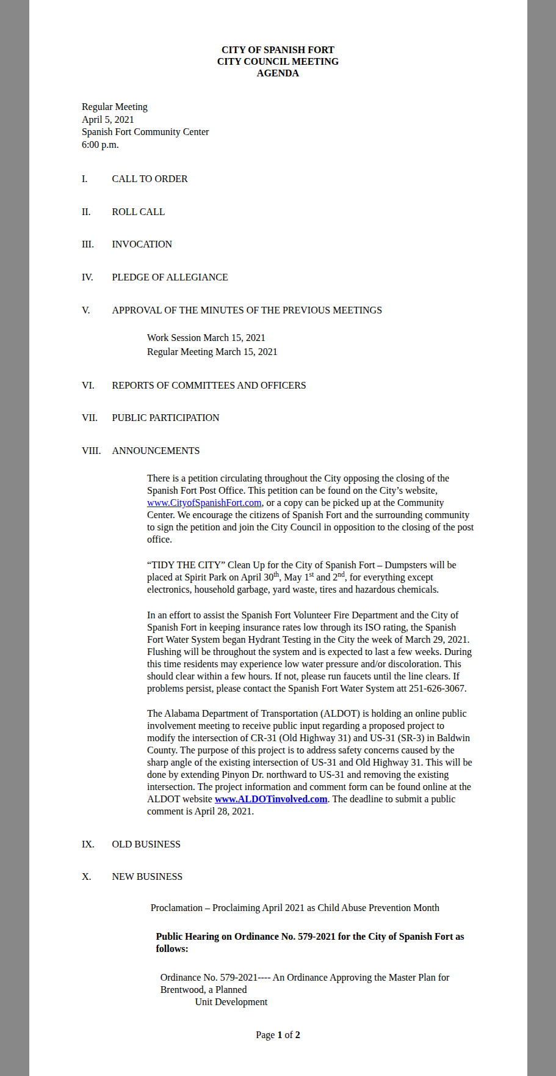CITY OF SPANISH FORT
CITY COUNCIL MEETING
AGENDA
Regular Meeting
April 5, 2021
Spanish Fort Community Center
6:00 p.m.
I. Call to Order
II. Roll Call
III. Invocation
IV. Pledge of Allegiance
V. Approval of the Minutes of the Previous Meetings
Work Session March 15, 2021
Regular Meeting March 15, 2021
VI. Reports of Committees and Officers
VII. Public Participation
VIII. Announcements
There is a petition circulating throughout the City opposing the closing of the Spanish Fort Post Office. This petition can be found on the City’s website, www.CityofSpanishFort.com, or a copy can be picked up at the Community Center. We encourage the citizens of Spanish Fort and the surrounding community to sign the petition and join the City Council in opposition to the closing of the post office.
“TIDY THE CITY” Clean Up for the City of Spanish Fort – Dumpsters will be placed at Spirit Park on April 30th, May 1st and 2nd, for everything except electronics, household garbage, yard waste, tires and hazardous chemicals.
In an effort to assist the Spanish Fort Volunteer Fire Department and the City of Spanish Fort in keeping insurance rates low through its ISO rating, the Spanish Fort Water System began Hydrant Testing in the City the week of March 29, 2021. Flushing will be throughout the system and is expected to last a few weeks. During this time residents may experience low water pressure and/or discoloration. This should clear within a few hours. If not, please run faucets until the line clears. If problems persist, please contact the Spanish Fort Water System att 251-626-3067.
The Alabama Department of Transportation (ALDOT) is holding an online public involvement meeting to receive public input regarding a proposed project to modify the intersection of CR-31 (Old Highway 31) and US-31 (SR-3) in Baldwin County. The purpose of this project is to address safety concerns caused by the sharp angle of the existing intersection of US-31 and Old Highway 31. This will be done by extending Pinyon Dr. northward to US-31 and removing the existing intersection. The project information and comment form can be found online at the ALDOT website www.ALDOTinvolved.com. The deadline to submit a public comment is April 28, 2021.
IX. Old Business
X. New Business
Proclamation – Proclaiming April 2021 as Child Abuse Prevention Month
Public Hearing on Ordinance No. 579-2021 for the City of Spanish Fort as follows:
Ordinance No. 579-2021---- An Ordinance Approving the Master Plan for Brentwood, a Planned Unit Development
Page 1 of 2